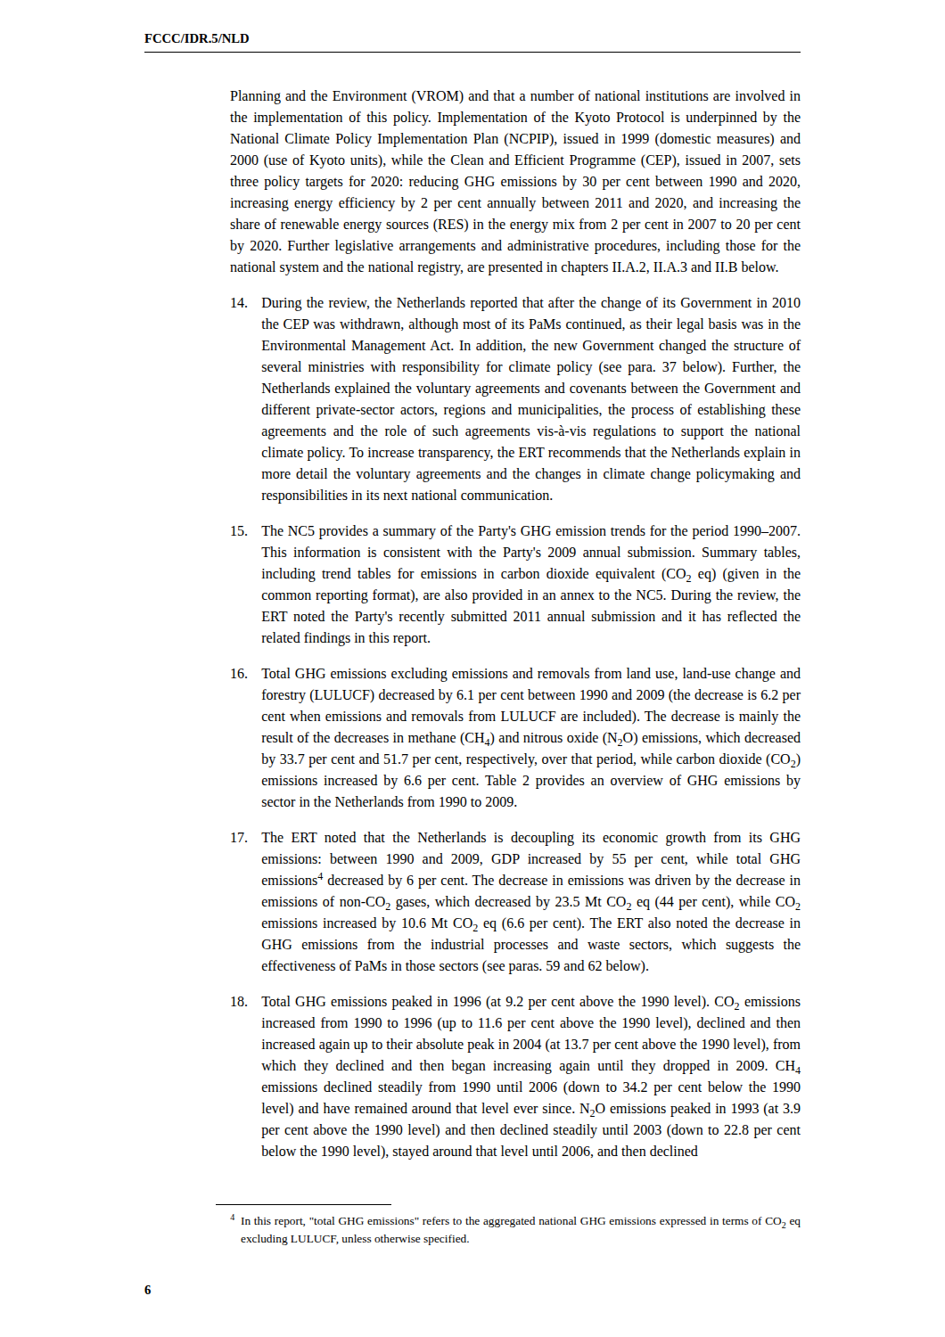FCCC/IDR.5/NLD
Planning and the Environment (VROM) and that a number of national institutions are involved in the implementation of this policy. Implementation of the Kyoto Protocol is underpinned by the National Climate Policy Implementation Plan (NCPIP), issued in 1999 (domestic measures) and 2000 (use of Kyoto units), while the Clean and Efficient Programme (CEP), issued in 2007, sets three policy targets for 2020: reducing GHG emissions by 30 per cent between 1990 and 2020, increasing energy efficiency by 2 per cent annually between 2011 and 2020, and increasing the share of renewable energy sources (RES) in the energy mix from 2 per cent in 2007 to 20 per cent by 2020. Further legislative arrangements and administrative procedures, including those for the national system and the national registry, are presented in chapters II.A.2, II.A.3 and II.B below.
14.
During the review, the Netherlands reported that after the change of its Government in 2010 the CEP was withdrawn, although most of its PaMs continued, as their legal basis was in the Environmental Management Act. In addition, the new Government changed the structure of several ministries with responsibility for climate policy (see para. 37 below). Further, the Netherlands explained the voluntary agreements and covenants between the Government and different private-sector actors, regions and municipalities, the process of establishing these agreements and the role of such agreements vis-à-vis regulations to support the national climate policy. To increase transparency, the ERT recommends that the Netherlands explain in more detail the voluntary agreements and the changes in climate change policymaking and responsibilities in its next national communication.
15.
The NC5 provides a summary of the Party's GHG emission trends for the period 1990–2007. This information is consistent with the Party's 2009 annual submission. Summary tables, including trend tables for emissions in carbon dioxide equivalent (CO2 eq) (given in the common reporting format), are also provided in an annex to the NC5. During the review, the ERT noted the Party's recently submitted 2011 annual submission and it has reflected the related findings in this report.
16.
Total GHG emissions excluding emissions and removals from land use, land-use change and forestry (LULUCF) decreased by 6.1 per cent between 1990 and 2009 (the decrease is 6.2 per cent when emissions and removals from LULUCF are included). The decrease is mainly the result of the decreases in methane (CH4) and nitrous oxide (N2O) emissions, which decreased by 33.7 per cent and 51.7 per cent, respectively, over that period, while carbon dioxide (CO2) emissions increased by 6.6 per cent. Table 2 provides an overview of GHG emissions by sector in the Netherlands from 1990 to 2009.
17.
The ERT noted that the Netherlands is decoupling its economic growth from its GHG emissions: between 1990 and 2009, GDP increased by 55 per cent, while total GHG emissions4 decreased by 6 per cent. The decrease in emissions was driven by the decrease in emissions of non-CO2 gases, which decreased by 23.5 Mt CO2 eq (44 per cent), while CO2 emissions increased by 10.6 Mt CO2 eq (6.6 per cent). The ERT also noted the decrease in GHG emissions from the industrial processes and waste sectors, which suggests the effectiveness of PaMs in those sectors (see paras. 59 and 62 below).
18.
Total GHG emissions peaked in 1996 (at 9.2 per cent above the 1990 level). CO2 emissions increased from 1990 to 1996 (up to 11.6 per cent above the 1990 level), declined and then increased again up to their absolute peak in 2004 (at 13.7 per cent above the 1990 level), from which they declined and then began increasing again until they dropped in 2009. CH4 emissions declined steadily from 1990 until 2006 (down to 34.2 per cent below the 1990 level) and have remained around that level ever since. N2O emissions peaked in 1993 (at 3.9 per cent above the 1990 level) and then declined steadily until 2003 (down to 22.8 per cent below the 1990 level), stayed around that level until 2006, and then declined
4
In this report, "total GHG emissions" refers to the aggregated national GHG emissions expressed in terms of CO2 eq excluding LULUCF, unless otherwise specified.
6